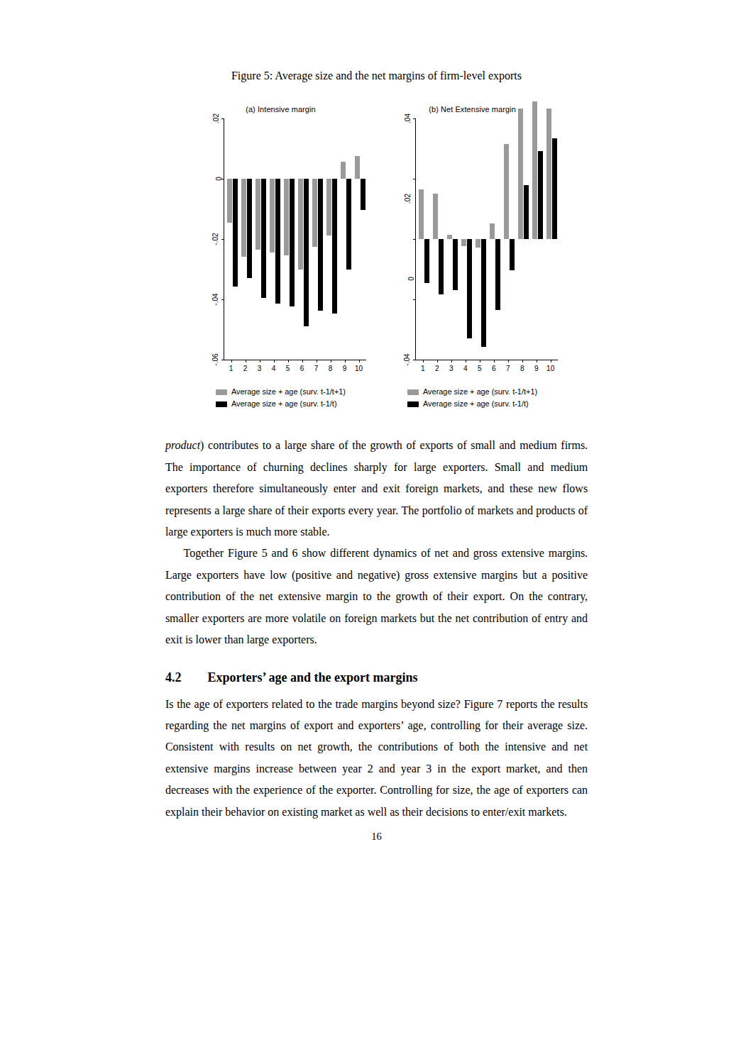Figure 5: Average size and the net margins of firm-level exports
(a) Intensive margin
.02 0 -.02 -.04 -.06
1 2 3 4 5 6 7 8 9 10
Average size + age (surv. t-1/t+1)
Average size + age (surv. t-1/t)
(b) Net Extensive margin
.04 .02 0 -.04
1 2 3 4 5 6 7 8 9 10
Average size + age (surv. t-1/t+1)
Average size + age (surv. t-1/t)
product) contributes to a large share of the growth of exports of small and medium firms. The importance of churning declines sharply for large exporters. Small and medium exporters therefore simultaneously enter and exit foreign markets, and these new flows represents a large share of their exports every year. The portfolio of markets and products of large exporters is much more stable.
Together Figure 5 and 6 show different dynamics of net and gross extensive margins. Large exporters have low (positive and negative) gross extensive margins but a positive contribution of the net extensive margin to the growth of their export. On the contrary, smaller exporters are more volatile on foreign markets but the net contribution of entry and exit is lower than large exporters.
4.2 Exporters’ age and the export margins
Is the age of exporters related to the trade margins beyond size? Figure 7 reports the results regarding the net margins of export and exporters’ age, controlling for their average size. Consistent with results on net growth, the contributions of both the intensive and net extensive margins increase between year 2 and year 3 in the export market, and then decreases with the experience of the exporter. Controlling for size, the age of exporters can explain their behavior on existing market as well as their decisions to enter/exit markets.
16